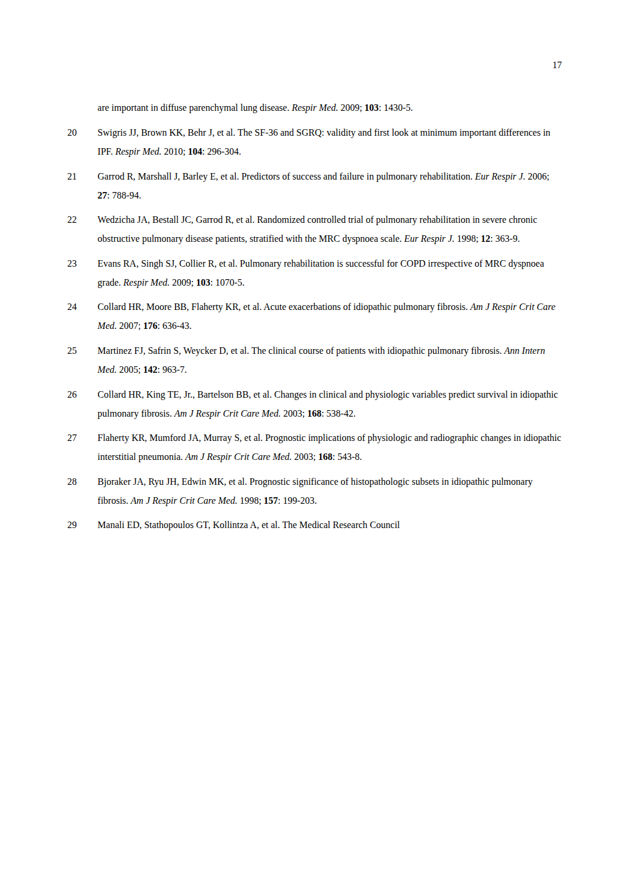17
are important in diffuse parenchymal lung disease. Respir Med. 2009; 103: 1430-5.
20 Swigris JJ, Brown KK, Behr J, et al. The SF-36 and SGRQ: validity and first look at minimum important differences in IPF. Respir Med. 2010; 104: 296-304.
21 Garrod R, Marshall J, Barley E, et al. Predictors of success and failure in pulmonary rehabilitation. Eur Respir J. 2006; 27: 788-94.
22 Wedzicha JA, Bestall JC, Garrod R, et al. Randomized controlled trial of pulmonary rehabilitation in severe chronic obstructive pulmonary disease patients, stratified with the MRC dyspnoea scale. Eur Respir J. 1998; 12: 363-9.
23 Evans RA, Singh SJ, Collier R, et al. Pulmonary rehabilitation is successful for COPD irrespective of MRC dyspnoea grade. Respir Med. 2009; 103: 1070-5.
24 Collard HR, Moore BB, Flaherty KR, et al. Acute exacerbations of idiopathic pulmonary fibrosis. Am J Respir Crit Care Med. 2007; 176: 636-43.
25 Martinez FJ, Safrin S, Weycker D, et al. The clinical course of patients with idiopathic pulmonary fibrosis. Ann Intern Med. 2005; 142: 963-7.
26 Collard HR, King TE, Jr., Bartelson BB, et al. Changes in clinical and physiologic variables predict survival in idiopathic pulmonary fibrosis. Am J Respir Crit Care Med. 2003; 168: 538-42.
27 Flaherty KR, Mumford JA, Murray S, et al. Prognostic implications of physiologic and radiographic changes in idiopathic interstitial pneumonia. Am J Respir Crit Care Med. 2003; 168: 543-8.
28 Bjoraker JA, Ryu JH, Edwin MK, et al. Prognostic significance of histopathologic subsets in idiopathic pulmonary fibrosis. Am J Respir Crit Care Med. 1998; 157: 199-203.
29 Manali ED, Stathopoulos GT, Kollintza A, et al. The Medical Research Council